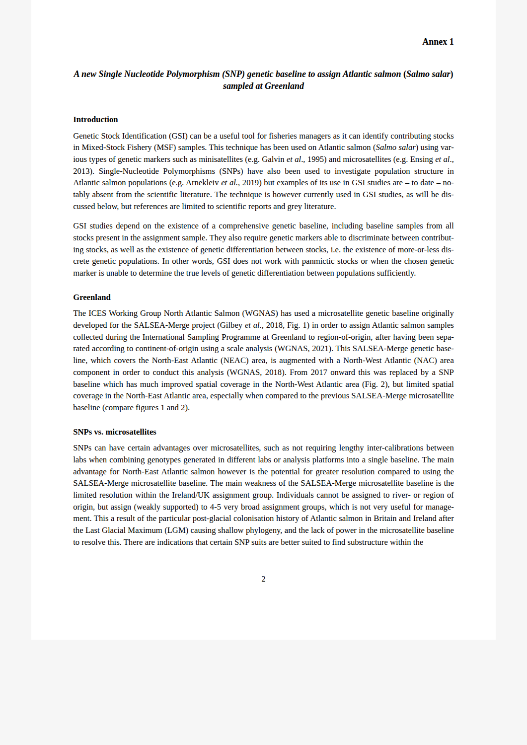Annex 1
A new Single Nucleotide Polymorphism (SNP) genetic baseline to assign Atlantic salmon (Salmo salar) sampled at Greenland
Introduction
Genetic Stock Identification (GSI) can be a useful tool for fisheries managers as it can identify contributing stocks in Mixed-Stock Fishery (MSF) samples. This technique has been used on Atlantic salmon (Salmo salar) using various types of genetic markers such as minisatellites (e.g. Galvin et al., 1995) and microsatellites (e.g. Ensing et al., 2013). Single-Nucleotide Polymorphisms (SNPs) have also been used to investigate population structure in Atlantic salmon populations (e.g. Arnekleiv et al., 2019) but examples of its use in GSI studies are – to date – notably absent from the scientific literature. The technique is however currently used in GSI studies, as will be discussed below, but references are limited to scientific reports and grey literature.
GSI studies depend on the existence of a comprehensive genetic baseline, including baseline samples from all stocks present in the assignment sample. They also require genetic markers able to discriminate between contributing stocks, as well as the existence of genetic differentiation between stocks, i.e. the existence of more-or-less discrete genetic populations. In other words, GSI does not work with panmictic stocks or when the chosen genetic marker is unable to determine the true levels of genetic differentiation between populations sufficiently.
Greenland
The ICES Working Group North Atlantic Salmon (WGNAS) has used a microsatellite genetic baseline originally developed for the SALSEA-Merge project (Gilbey et al., 2018, Fig. 1) in order to assign Atlantic salmon samples collected during the International Sampling Programme at Greenland to region-of-origin, after having been separated according to continent-of-origin using a scale analysis (WGNAS, 2021). This SALSEA-Merge genetic baseline, which covers the North-East Atlantic (NEAC) area, is augmented with a North-West Atlantic (NAC) area component in order to conduct this analysis (WGNAS, 2018). From 2017 onward this was replaced by a SNP baseline which has much improved spatial coverage in the North-West Atlantic area (Fig. 2), but limited spatial coverage in the North-East Atlantic area, especially when compared to the previous SALSEA-Merge microsatellite baseline (compare figures 1 and 2).
SNPs vs. microsatellites
SNPs can have certain advantages over microsatellites, such as not requiring lengthy inter-calibrations between labs when combining genotypes generated in different labs or analysis platforms into a single baseline. The main advantage for North-East Atlantic salmon however is the potential for greater resolution compared to using the SALSEA-Merge microsatellite baseline. The main weakness of the SALSEA-Merge microsatellite baseline is the limited resolution within the Ireland/UK assignment group. Individuals cannot be assigned to river- or region of origin, but assign (weakly supported) to 4-5 very broad assignment groups, which is not very useful for management. This a result of the particular post-glacial colonisation history of Atlantic salmon in Britain and Ireland after the Last Glacial Maximum (LGM) causing shallow phylogeny, and the lack of power in the microsatellite baseline to resolve this. There are indications that certain SNP suits are better suited to find substructure within the
2